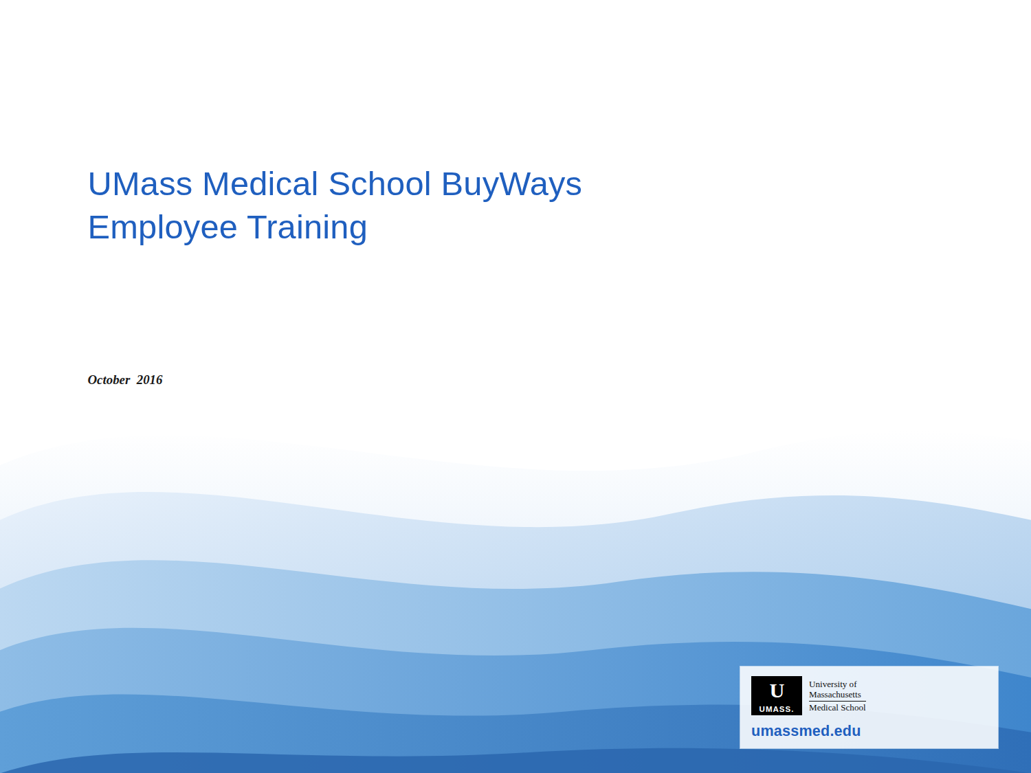UMass Medical School BuyWays Employee Training
October 2016
U
UMASS.
University of Massachusetts Medical School
umassmed.edu